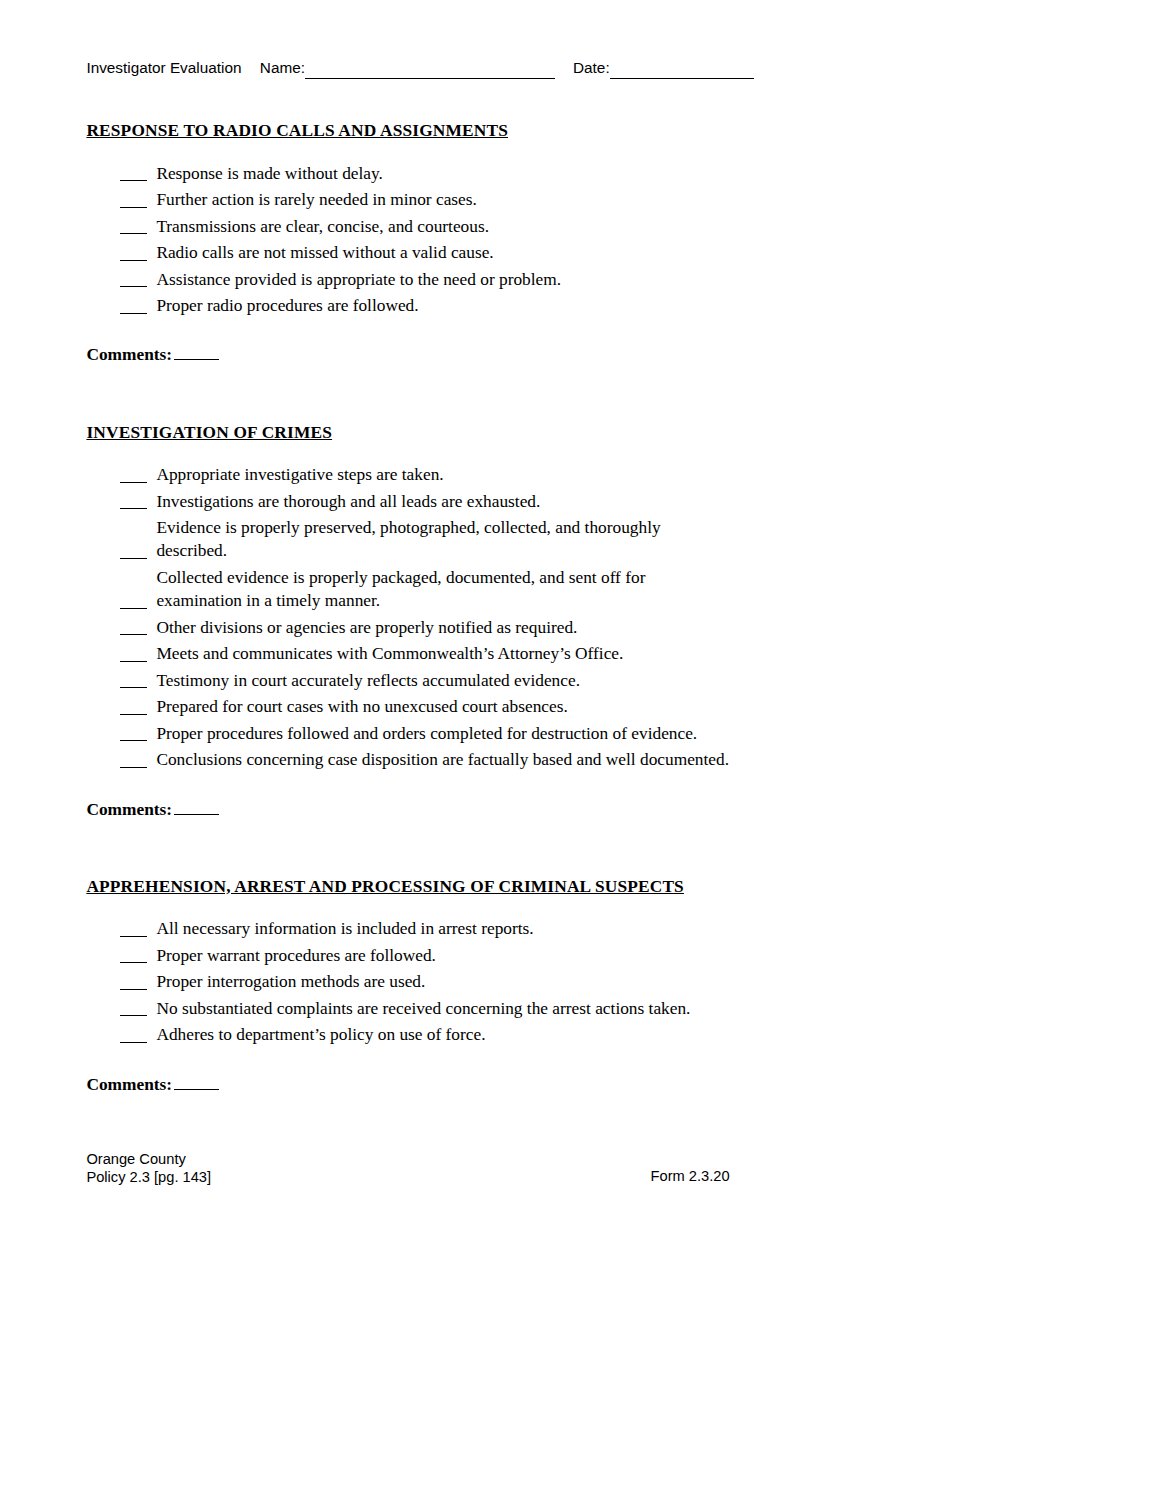Investigator Evaluation Name: Date:
RESPONSE TO RADIO CALLS AND ASSIGNMENTS
Response is made without delay.
Further action is rarely needed in minor cases.
Transmissions are clear, concise, and courteous.
Radio calls are not missed without a valid cause.
Assistance provided is appropriate to the need or problem.
Proper radio procedures are followed.
Comments:
INVESTIGATION OF CRIMES
Appropriate investigative steps are taken.
Investigations are thorough and all leads are exhausted.
Evidence is properly preserved, photographed, collected, and thoroughly described.
Collected evidence is properly packaged, documented, and sent off for examination in a timely manner.
Other divisions or agencies are properly notified as required.
Meets and communicates with Commonwealth’s Attorney’s Office.
Testimony in court accurately reflects accumulated evidence.
Prepared for court cases with no unexcused court absences.
Proper procedures followed and orders completed for destruction of evidence.
Conclusions concerning case disposition are factually based and well documented.
Comments:
APPREHENSION, ARREST AND PROCESSING OF CRIMINAL SUSPECTS
All necessary information is included in arrest reports.
Proper warrant procedures are followed.
Proper interrogation methods are used.
No substantiated complaints are received concerning the arrest actions taken.
Adheres to department’s policy on use of force.
Comments:
Orange County
Policy 2.3 [pg. 143]
Form 2.3.20